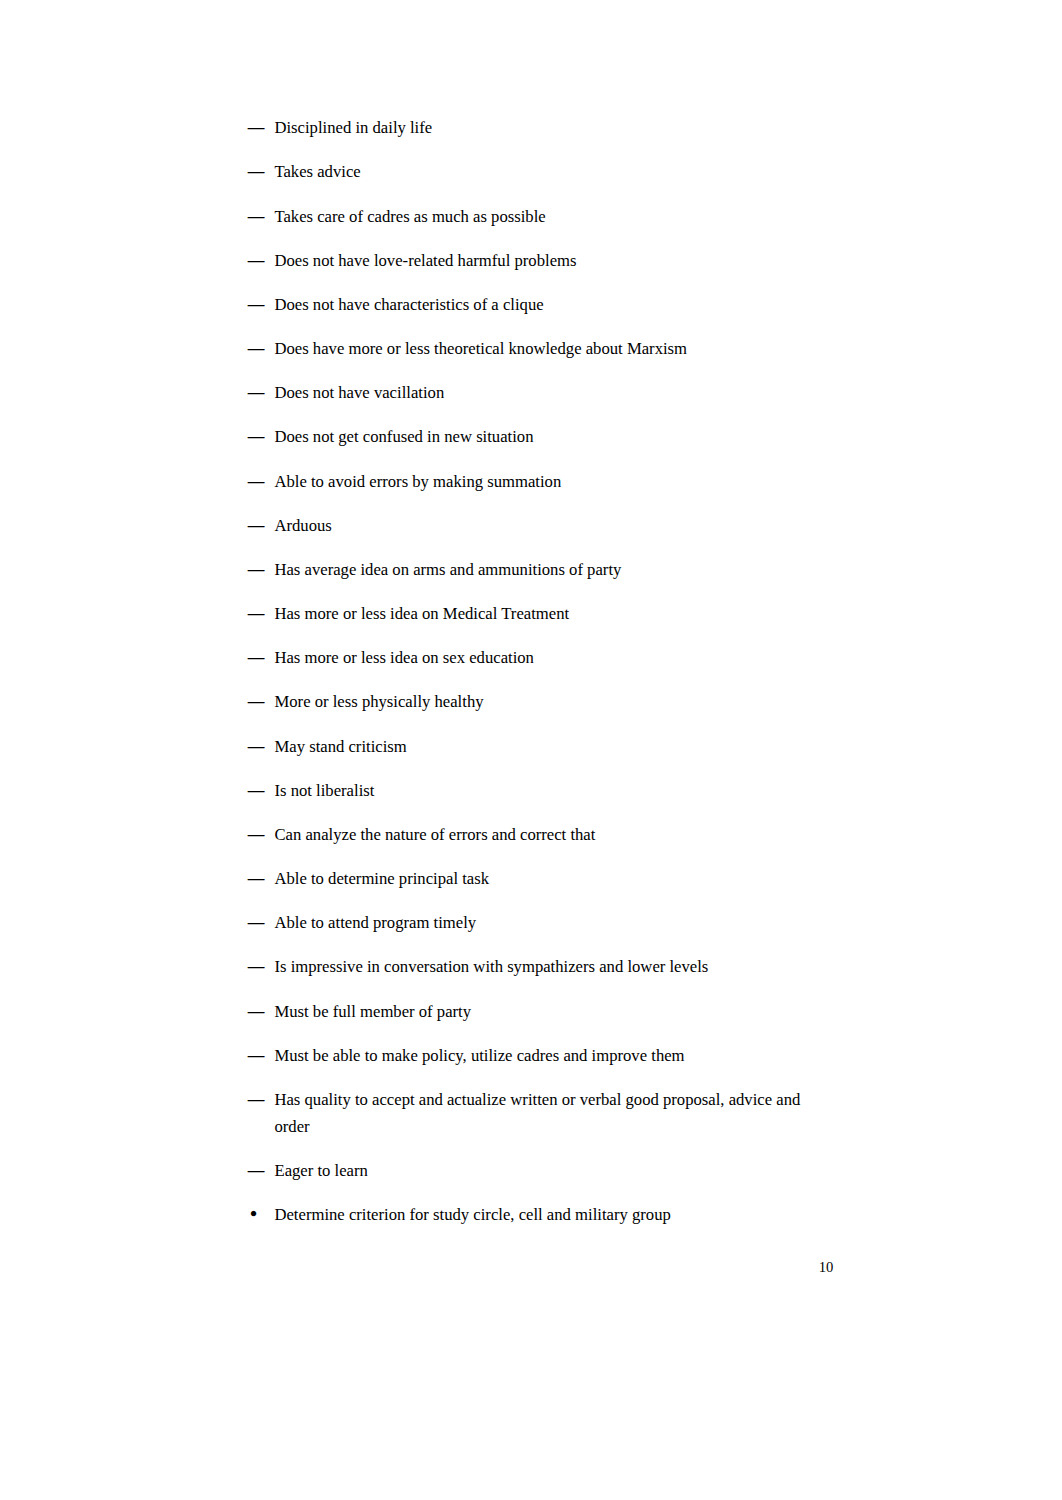Disciplined in daily life
Takes advice
Takes care of cadres as much as possible
Does not have love-related harmful problems
Does not have characteristics of a clique
Does have more or less theoretical knowledge about Marxism
Does not have vacillation
Does not get confused in new situation
Able to avoid errors by making summation
Arduous
Has average idea on arms and ammunitions of party
Has more or less idea on Medical Treatment
Has more or less idea on sex education
More or less physically healthy
May stand criticism
Is not liberalist
Can analyze the nature of errors and correct that
Able to determine principal task
Able to attend program timely
Is impressive in conversation with sympathizers and lower levels
Must be full member of party
Must be able to make policy, utilize cadres and improve them
Has quality to accept and actualize written or verbal good proposal, advice and order
Eager to learn
Determine criterion for study circle, cell and military group
10